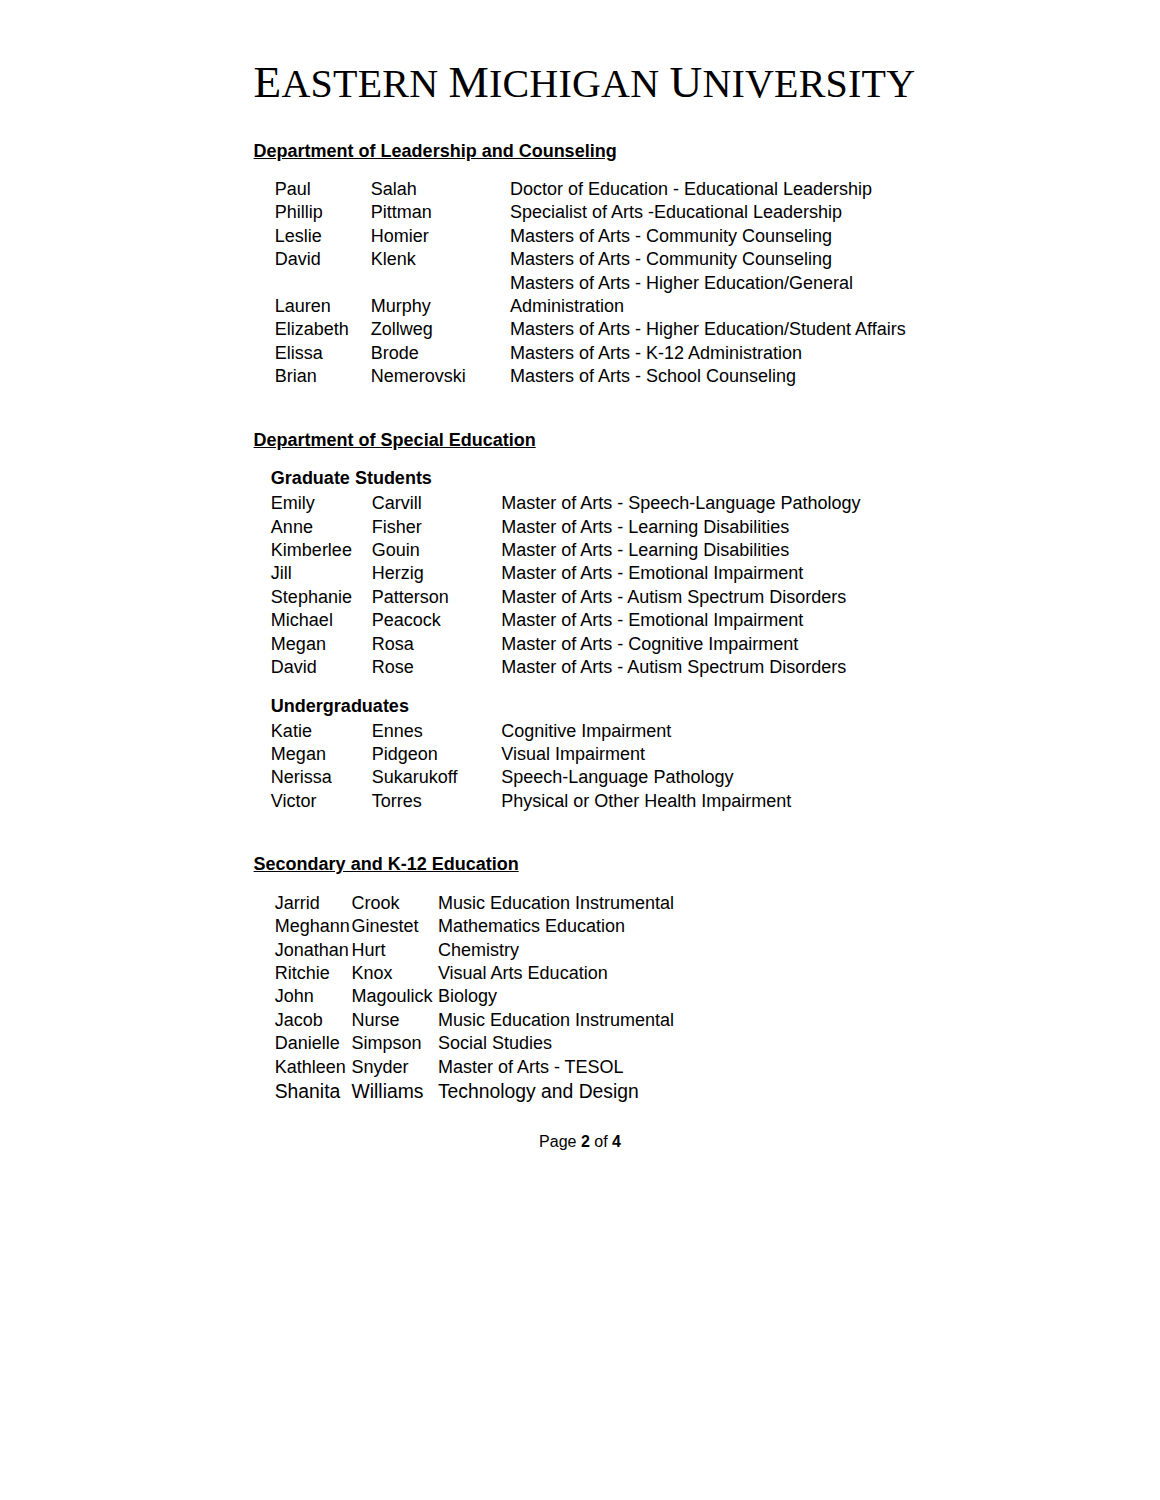EASTERN MICHIGAN UNIVERSITY
Department of Leadership and Counseling
| Paul | Salah | Doctor of Education - Educational Leadership |
| Phillip | Pittman | Specialist of Arts -Educational Leadership |
| Leslie | Homier | Masters of Arts - Community Counseling |
| David | Klenk | Masters of Arts - Community Counseling |
| | | Masters of Arts - Higher Education/General |
| Lauren | Murphy | Administration |
| Elizabeth | Zollweg | Masters of Arts - Higher Education/Student Affairs |
| Elissa | Brode | Masters of Arts - K-12 Administration |
| Brian | Nemerovski | Masters of Arts - School Counseling |
Department of Special Education
Graduate Students
| Emily | Carvill | Master of Arts - Speech-Language Pathology |
| Anne | Fisher | Master of Arts - Learning Disabilities |
| Kimberlee | Gouin | Master of Arts - Learning Disabilities |
| Jill | Herzig | Master of Arts - Emotional Impairment |
| Stephanie | Patterson | Master of Arts - Autism Spectrum Disorders |
| Michael | Peacock | Master of Arts - Emotional Impairment |
| Megan | Rosa | Master of Arts - Cognitive Impairment |
| David | Rose | Master of Arts - Autism Spectrum Disorders |
Undergraduates
| Katie | Ennes | Cognitive Impairment |
| Megan | Pidgeon | Visual Impairment |
| Nerissa | Sukarukoff | Speech-Language Pathology |
| Victor | Torres | Physical or Other Health Impairment |
Secondary and K-12 Education
| Jarrid | Crook | Music Education Instrumental |
| Meghann | Ginestet | Mathematics Education |
| Jonathan | Hurt | Chemistry |
| Ritchie | Knox | Visual Arts Education |
| John | Magoulick | Biology |
| Jacob | Nurse | Music Education Instrumental |
| Danielle | Simpson | Social Studies |
| Kathleen | Snyder | Master of Arts - TESOL |
| Shanita | Williams | Technology and Design |
Page 2 of 4